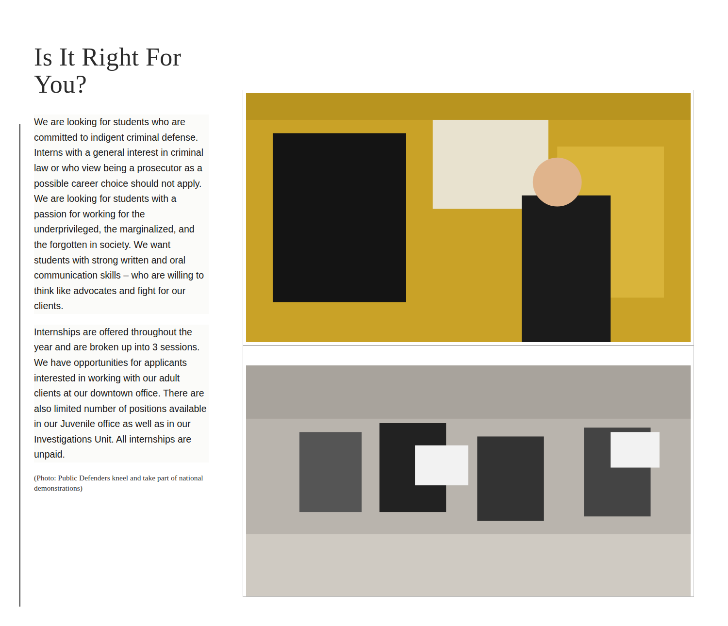Is It Right For You?
We are looking for students who are committed to indigent criminal defense. Interns with a general interest in criminal law or who view being a prosecutor as a possible career choice should not apply. We are looking for students with a passion for working for the underprivileged, the marginalized, and the forgotten in society. We want students with strong written and oral communication skills – who are willing to think like advocates and fight for our clients.
Internships are offered throughout the year and are broken up into 3 sessions. We have opportunities for applicants interested in working with our adult clients at our downtown office. There are also limited number of positions available in our Juvenile office as well as in our Investigations Unit. All internships are unpaid.
(Photo: Public Defenders kneel and take part of national demonstrations)